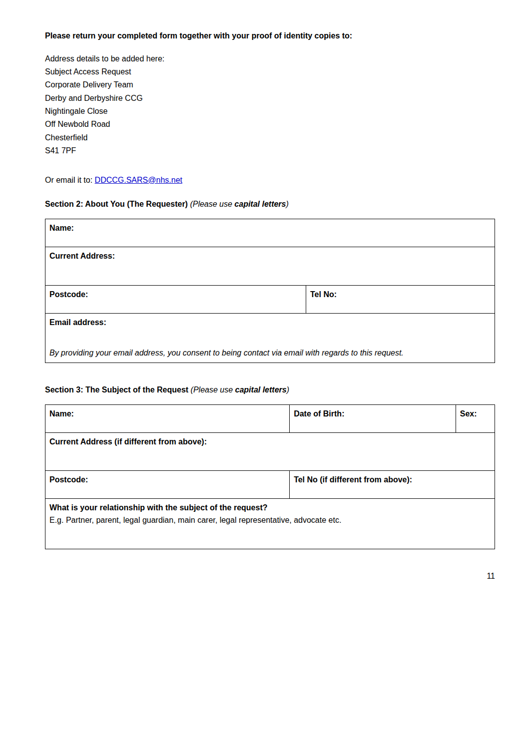Please return your completed form together with your proof of identity copies to:
Address details to be added here:
Subject Access Request
Corporate Delivery Team
Derby and Derbyshire CCG
Nightingale Close
Off Newbold Road
Chesterfield
S41 7PF
Or email it to: DDCCG.SARS@nhs.net
Section 2: About You (The Requester) (Please use capital letters)
| Name: |
| Current Address: |
| Postcode: | Tel No: |
| Email address: By providing your email address, you consent to being contact via email with regards to this request. |
Section 3: The Subject of the Request (Please use capital letters)
| Name: | Date of Birth: | Sex: |
| Current Address (if different from above): |
| Postcode: | Tel No (if different from above): |
| What is your relationship with the subject of the request? E.g. Partner, parent, legal guardian, main carer, legal representative, advocate etc. |
11